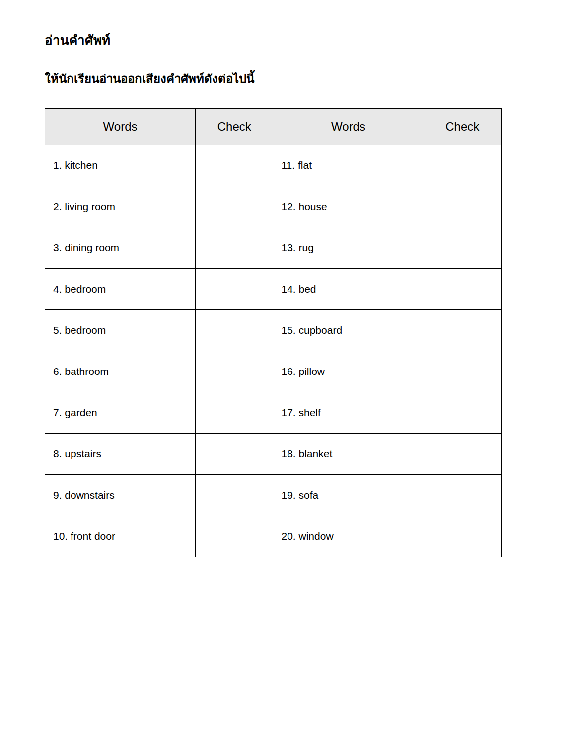อ่านคำศัพท์
ให้นักเรียนอ่านออกเสียงคำศัพท์ดังต่อไปนี้
| Words | Check | Words | Check |
| --- | --- | --- | --- |
| 1. kitchen | | 11. flat | |
| 2. living room | | 12. house | |
| 3. dining room | | 13. rug | |
| 4. bedroom | | 14. bed | |
| 5. bedroom | | 15. cupboard | |
| 6. bathroom | | 16. pillow | |
| 7. garden | | 17. shelf | |
| 8. upstairs | | 18. blanket | |
| 9. downstairs | | 19. sofa | |
| 10. front door | | 20. window | |